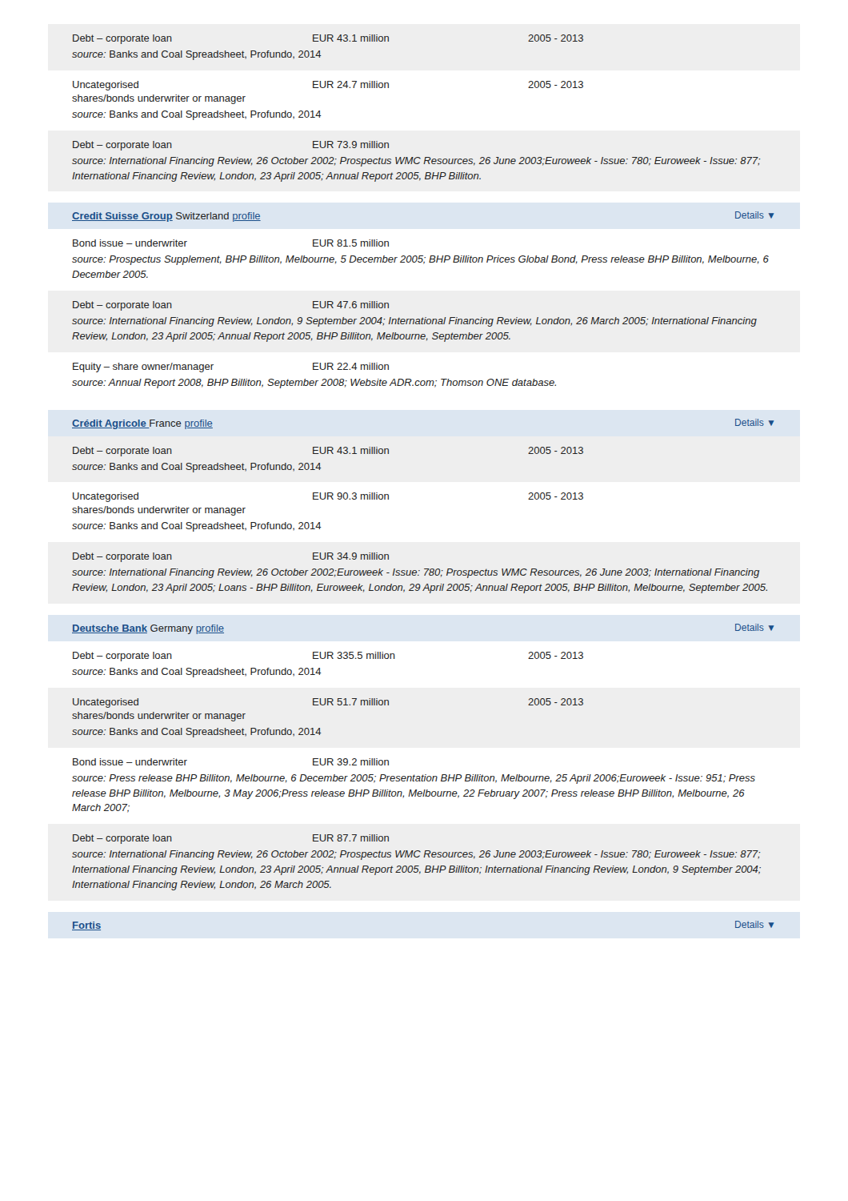Debt – corporate loan
EUR 43.1 million
2005 - 2013
source: Banks and Coal Spreadsheet, Profundo, 2014
Uncategorised
EUR 24.7 million
2005 - 2013
shares/bonds underwriter or manager
source: Banks and Coal Spreadsheet, Profundo, 2014
Debt – corporate loan
EUR 73.9 million
source: International Financing Review, 26 October 2002; Prospectus WMC Resources, 26 June 2003;Euroweek - Issue: 780; Euroweek - Issue: 877; International Financing Review, London, 23 April 2005; Annual Report 2005, BHP Billiton.
Details ▼ Credit Suisse Group Switzerland profile
Bond issue – underwriter
EUR 81.5 million
source: Prospectus Supplement, BHP Billiton, Melbourne, 5 December 2005; BHP Billiton Prices Global Bond, Press release BHP Billiton, Melbourne, 6 December 2005.
Debt – corporate loan
EUR 47.6 million
source: International Financing Review, London, 9 September 2004; International Financing Review, London, 26 March 2005; International Financing Review, London, 23 April 2005; Annual Report 2005, BHP Billiton, Melbourne, September 2005.
Equity – share owner/manager
EUR 22.4 million
source: Annual Report 2008, BHP Billiton, September 2008; Website ADR.com; Thomson ONE database.
Details ▼ Crédit Agricole France profile
Debt – corporate loan
EUR 43.1 million
2005 - 2013
source: Banks and Coal Spreadsheet, Profundo, 2014
Uncategorised
EUR 90.3 million
2005 - 2013
shares/bonds underwriter or manager
source: Banks and Coal Spreadsheet, Profundo, 2014
Debt – corporate loan
EUR 34.9 million
source: International Financing Review, 26 October 2002;Euroweek - Issue: 780; Prospectus WMC Resources, 26 June 2003; International Financing Review, London, 23 April 2005; Loans - BHP Billiton, Euroweek, London, 29 April 2005; Annual Report 2005, BHP Billiton, Melbourne, September 2005.
Details ▼ Deutsche Bank Germany profile
Debt – corporate loan
EUR 335.5 million
2005 - 2013
source: Banks and Coal Spreadsheet, Profundo, 2014
Uncategorised
EUR 51.7 million
2005 - 2013
shares/bonds underwriter or manager
source: Banks and Coal Spreadsheet, Profundo, 2014
Bond issue – underwriter
EUR 39.2 million
source: Press release BHP Billiton, Melbourne, 6 December 2005; Presentation BHP Billiton, Melbourne, 25 April 2006;Euroweek - Issue: 951; Press release BHP Billiton, Melbourne, 3 May 2006;Press release BHP Billiton, Melbourne, 22 February 2007; Press release BHP Billiton, Melbourne, 26 March 2007;
Debt – corporate loan
EUR 87.7 million
source: International Financing Review, 26 October 2002; Prospectus WMC Resources, 26 June 2003;Euroweek - Issue: 780; Euroweek - Issue: 877; International Financing Review, London, 23 April 2005; Annual Report 2005, BHP Billiton; International Financing Review, London, 9 September 2004; International Financing Review, London, 26 March 2005.
Details ▼ Fortis